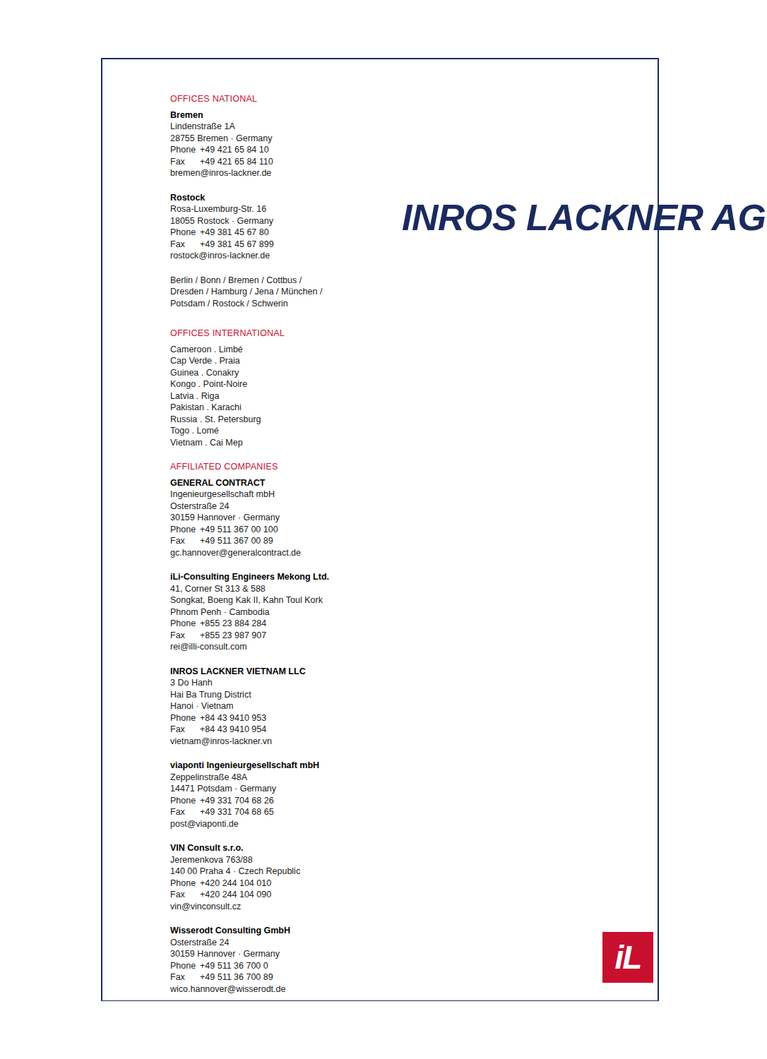INROS LACKNER AG.
Offices National
Bremen
Lindenstraße 1A
28755 Bremen · Germany
Phone+49 421 65 84 10 Fax+49 421 65 84 110 bremen@inros-lackner.de
Rostock
Rosa-Luxemburg-Str. 16
18055 Rostock · Germany
Phone+49 381 45 67 80 Fax+49 381 45 67 899 rostock@inros-lackner.de
Berlin / Bonn / Bremen / Cottbus /
Dresden / Hamburg / Jena / München /
Potsdam / Rostock / Schwerin
Offices International
Cameroon . Limbé
Cap Verde . Praia
Guinea . Conakry
Kongo . Point-Noire
Latvia . Riga
Pakistan . Karachi
Russia . St. Petersburg
Togo . Lomé
Vietnam . Cai Mep
Affiliated Companies
GENERAL CONTRACT
Ingenieurgesellschaft mbH
Osterstraße 24
30159 Hannover · Germany
Phone+49 511 367 00 100 Fax+49 511 367 00 89 gc.hannover@generalcontract.de
iLi-Consulting Engineers Mekong Ltd.
41, Corner St 313 & 588
Songkat, Boeng Kak II, Kahn Toul Kork
Phnom Penh · Cambodia
Phone+855 23 884 284 Fax+855 23 987 907 rei@illi-consult.com
INROS LACKNER VIETNAM LLC
3 Do Hanh
Hai Ba Trung District
Hanoi · Vietnam
Phone+84 43 9410 953 Fax+84 43 9410 954 vietnam@inros-lackner.vn
viaponti Ingenieurgesellschaft mbH
Zeppelinstraße 48A
14471 Potsdam · Germany
Phone+49 331 704 68 26 Fax+49 331 704 68 65 post@viaponti.de
VIN Consult s.r.o.
Jeremenkova 763/88
140 00 Praha 4 · Czech Republic
Phone+420 244 104 010 Fax+420 244 104 090 vin@vinconsult.cz
Wisserodt Consulting GmbH
Osterstraße 24
30159 Hannover · Germany
Phone+49 511 36 700 0 Fax+49 511 36 700 89 wico.hannover@wisserodt.de
iL